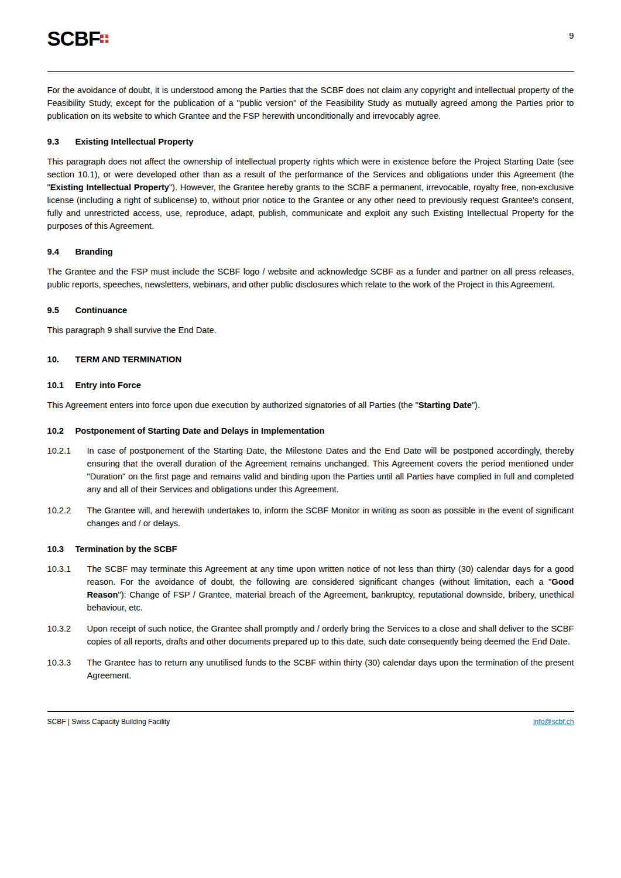SCBF+
9
For the avoidance of doubt, it is understood among the Parties that the SCBF does not claim any copyright and intellectual property of the Feasibility Study, except for the publication of a "public version" of the Feasibility Study as mutually agreed among the Parties prior to publication on its website to which Grantee and the FSP herewith unconditionally and irrevocably agree.
9.3 Existing Intellectual Property
This paragraph does not affect the ownership of intellectual property rights which were in existence before the Project Starting Date (see section 10.1), or were developed other than as a result of the performance of the Services and obligations under this Agreement (the "Existing Intellectual Property"). However, the Grantee hereby grants to the SCBF a permanent, irrevocable, royalty free, non-exclusive license (including a right of sublicense) to, without prior notice to the Grantee or any other need to previously request Grantee's consent, fully and unrestricted access, use, reproduce, adapt, publish, communicate and exploit any such Existing Intellectual Property for the purposes of this Agreement.
9.4 Branding
The Grantee and the FSP must include the SCBF logo / website and acknowledge SCBF as a funder and partner on all press releases, public reports, speeches, newsletters, webinars, and other public disclosures which relate to the work of the Project in this Agreement.
9.5 Continuance
This paragraph 9 shall survive the End Date.
10. TERM AND TERMINATION
10.1 Entry into Force
This Agreement enters into force upon due execution by authorized signatories of all Parties (the "Starting Date").
10.2 Postponement of Starting Date and Delays in Implementation
10.2.1
In case of postponement of the Starting Date, the Milestone Dates and the End Date will be postponed accordingly, thereby ensuring that the overall duration of the Agreement remains unchanged. This Agreement covers the period mentioned under "Duration" on the first page and remains valid and binding upon the Parties until all Parties have complied in full and completed any and all of their Services and obligations under this Agreement.
10.2.2
The Grantee will, and herewith undertakes to, inform the SCBF Monitor in writing as soon as possible in the event of significant changes and / or delays.
10.3 Termination by the SCBF
10.3.1
The SCBF may terminate this Agreement at any time upon written notice of not less than thirty (30) calendar days for a good reason. For the avoidance of doubt, the following are considered significant changes (without limitation, each a "Good Reason"): Change of FSP / Grantee, material breach of the Agreement, bankruptcy, reputational downside, bribery, unethical behaviour, etc.
10.3.2
Upon receipt of such notice, the Grantee shall promptly and / orderly bring the Services to a close and shall deliver to the SCBF copies of all reports, drafts and other documents prepared up to this date, such date consequently being deemed the End Date.
10.3.3
The Grantee has to return any unutilised funds to the SCBF within thirty (30) calendar days upon the termination of the present Agreement.
SCBF | Swiss Capacity Building Facility
info@scbf.ch